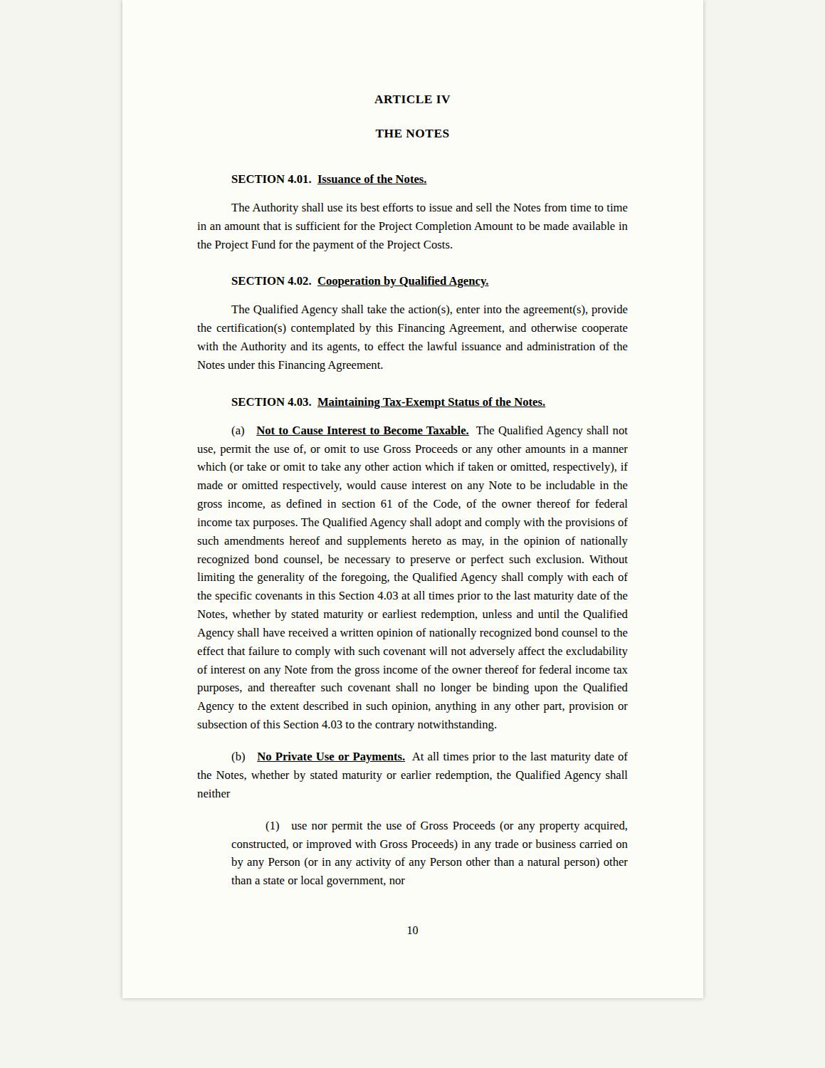ARTICLE IV
THE NOTES
SECTION 4.01. Issuance of the Notes.
The Authority shall use its best efforts to issue and sell the Notes from time to time in an amount that is sufficient for the Project Completion Amount to be made available in the Project Fund for the payment of the Project Costs.
SECTION 4.02. Cooperation by Qualified Agency.
The Qualified Agency shall take the action(s), enter into the agreement(s), provide the certification(s) contemplated by this Financing Agreement, and otherwise cooperate with the Authority and its agents, to effect the lawful issuance and administration of the Notes under this Financing Agreement.
SECTION 4.03. Maintaining Tax-Exempt Status of the Notes.
(a) Not to Cause Interest to Become Taxable. The Qualified Agency shall not use, permit the use of, or omit to use Gross Proceeds or any other amounts in a manner which (or take or omit to take any other action which if taken or omitted, respectively), if made or omitted respectively, would cause interest on any Note to be includable in the gross income, as defined in section 61 of the Code, of the owner thereof for federal income tax purposes. The Qualified Agency shall adopt and comply with the provisions of such amendments hereof and supplements hereto as may, in the opinion of nationally recognized bond counsel, be necessary to preserve or perfect such exclusion. Without limiting the generality of the foregoing, the Qualified Agency shall comply with each of the specific covenants in this Section 4.03 at all times prior to the last maturity date of the Notes, whether by stated maturity or earliest redemption, unless and until the Qualified Agency shall have received a written opinion of nationally recognized bond counsel to the effect that failure to comply with such covenant will not adversely affect the excludability of interest on any Note from the gross income of the owner thereof for federal income tax purposes, and thereafter such covenant shall no longer be binding upon the Qualified Agency to the extent described in such opinion, anything in any other part, provision or subsection of this Section 4.03 to the contrary notwithstanding.
(b) No Private Use or Payments. At all times prior to the last maturity date of the Notes, whether by stated maturity or earlier redemption, the Qualified Agency shall neither
(1) use nor permit the use of Gross Proceeds (or any property acquired, constructed, or improved with Gross Proceeds) in any trade or business carried on by any Person (or in any activity of any Person other than a natural person) other than a state or local government, nor
10